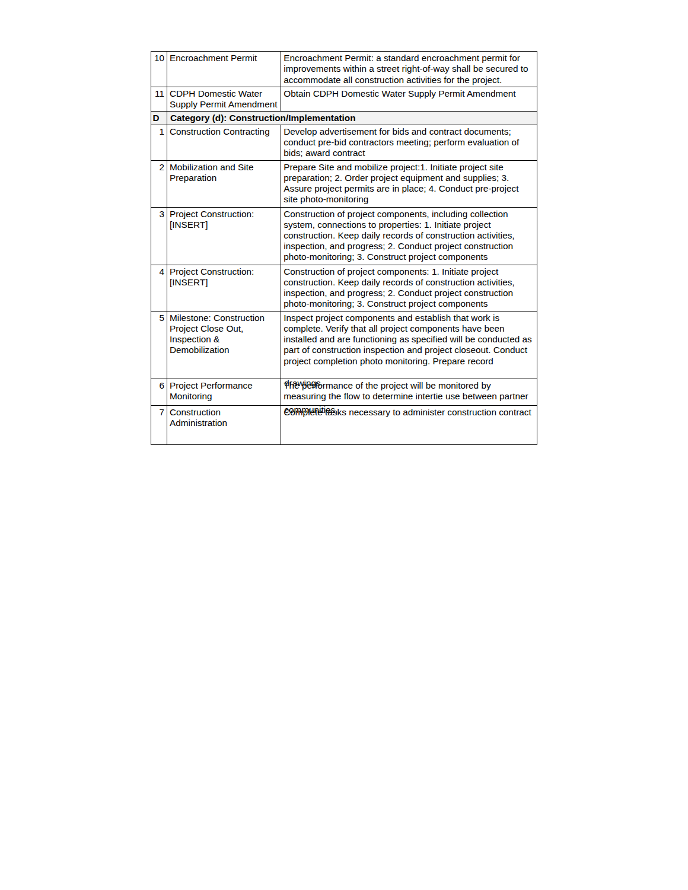| 10 | Encroachment Permit | Encroachment Permit: a standard encroachment permit for improvements within a street right-of-way shall be secured to accommodate all construction activities for the project. |
| 11 | CDPH Domestic Water Supply Permit Amendment | Obtain CDPH Domestic Water Supply Permit Amendment |
| D | Category (d): Construction/Implementation |
| 1 | Construction Contracting | Develop advertisement for bids and contract documents; conduct pre-bid contractors meeting; perform evaluation of bids; award contract |
| 2 | Mobilization and Site Preparation | Prepare Site and mobilize project:1. Initiate project site preparation; 2. Order project equipment and supplies; 3. Assure project permits are in place; 4. Conduct pre-project site photo-monitoring |
| 3 | Project Construction: [INSERT] | Construction of project components, including collection system, connections to properties: 1. Initiate project construction. Keep daily records of construction activities, inspection, and progress; 2. Conduct project construction photo-monitoring; 3. Construct project components |
| 4 | Project Construction: [INSERT] | Construction of project components: 1. Initiate project construction. Keep daily records of construction activities, inspection, and progress; 2. Conduct project construction photo-monitoring; 3. Construct project components |
| 5 | Milestone: Construction Project Close Out, Inspection & Demobilization | Inspect project components and establish that work is complete. Verify that all project components have been installed and are functioning as specified will be conducted as part of construction inspection and project closeout. Conduct project completion photo monitoring. Prepare record drawings. |
| 6 | Project Performance Monitoring | The performance of the project will be monitored by measuring the flow to determine intertie use between partner communities. |
| 7 | Construction Administration | Complete tasks necessary to administer construction contract |